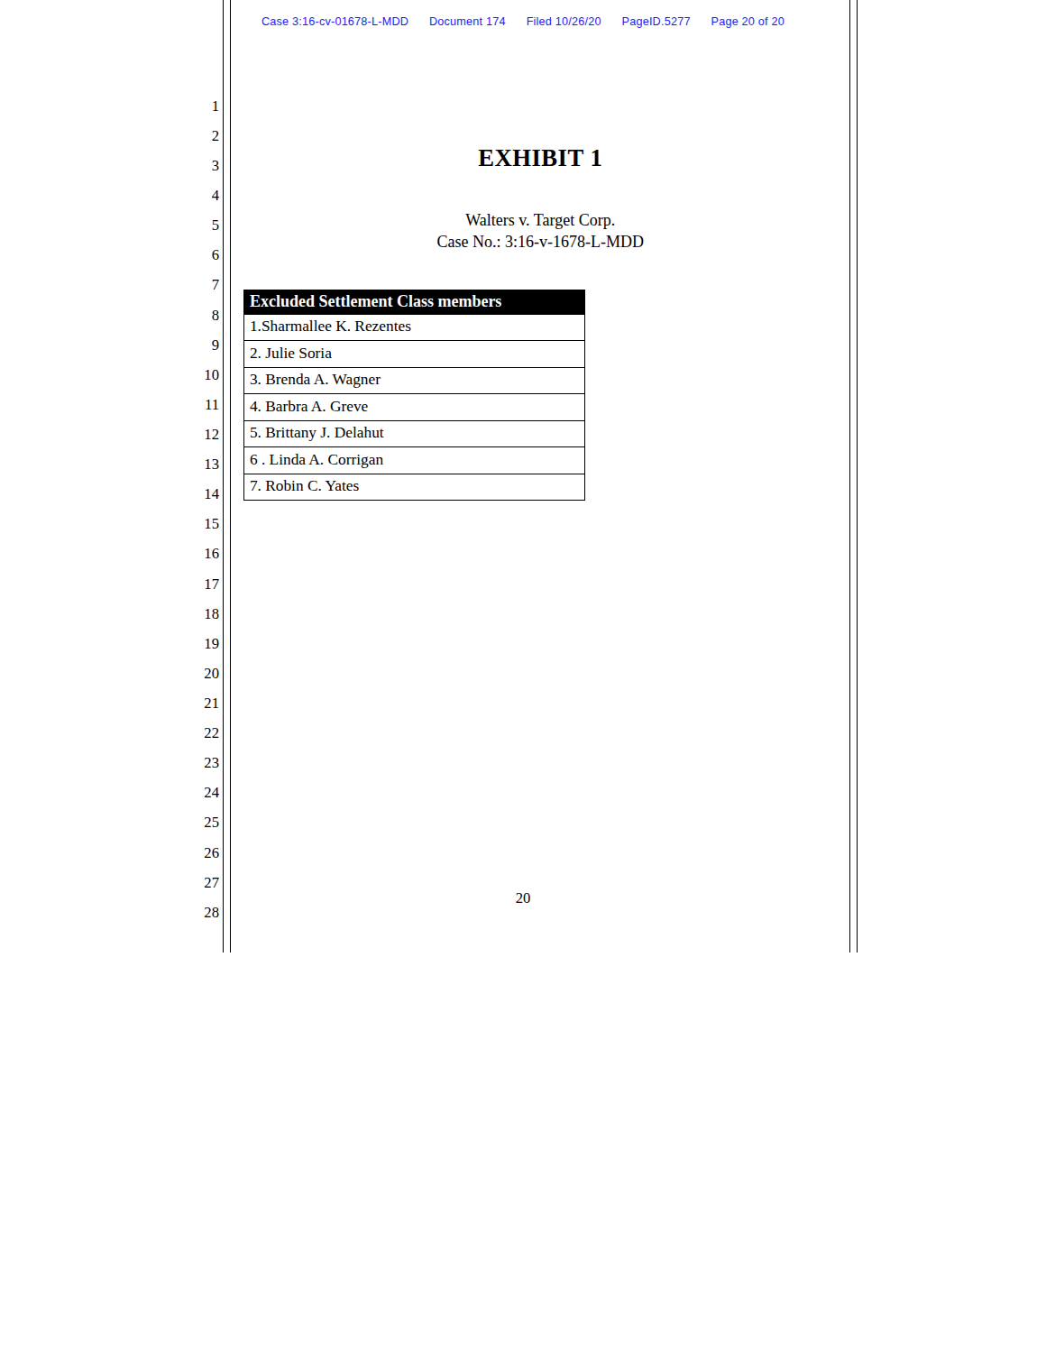Case 3:16-cv-01678-L-MDD Document 174 Filed 10/26/20 PageID.5277 Page 20 of 20
1
2
3
4
5
6
7
8
9
10
11
12
13
14
15
16
17
18
19
20
21
22
23
24
25
26
27
28
EXHIBIT 1
Walters v. Target Corp.
Case No.: 3:16-v-1678-L-MDD
| Excluded Settlement Class members |
| --- |
| 1.Sharmallee K. Rezentes |
| 2. Julie Soria |
| 3. Brenda A. Wagner |
| 4. Barbra A. Greve |
| 5. Brittany J. Delahut |
| 6 . Linda A. Corrigan |
| 7. Robin C. Yates |
20